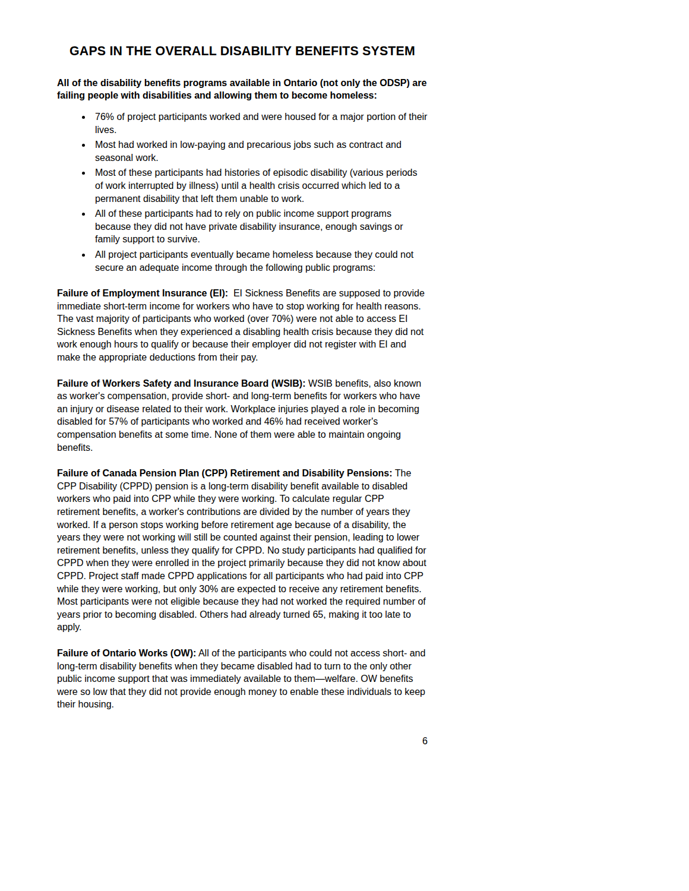GAPS IN THE OVERALL DISABILITY BENEFITS SYSTEM
All of the disability benefits programs available in Ontario (not only the ODSP) are failing people with disabilities and allowing them to become homeless:
76% of project participants worked and were housed for a major portion of their lives.
Most had worked in low-paying and precarious jobs such as contract and seasonal work.
Most of these participants had histories of episodic disability (various periods of work interrupted by illness) until a health crisis occurred which led to a permanent disability that left them unable to work.
All of these participants had to rely on public income support programs because they did not have private disability insurance, enough savings or family support to survive.
All project participants eventually became homeless because they could not secure an adequate income through the following public programs:
Failure of Employment Insurance (EI): EI Sickness Benefits are supposed to provide immediate short-term income for workers who have to stop working for health reasons. The vast majority of participants who worked (over 70%) were not able to access EI Sickness Benefits when they experienced a disabling health crisis because they did not work enough hours to qualify or because their employer did not register with EI and make the appropriate deductions from their pay.
Failure of Workers Safety and Insurance Board (WSIB): WSIB benefits, also known as worker's compensation, provide short- and long-term benefits for workers who have an injury or disease related to their work. Workplace injuries played a role in becoming disabled for 57% of participants who worked and 46% had received worker's compensation benefits at some time. None of them were able to maintain ongoing benefits.
Failure of Canada Pension Plan (CPP) Retirement and Disability Pensions: The CPP Disability (CPPD) pension is a long-term disability benefit available to disabled workers who paid into CPP while they were working. To calculate regular CPP retirement benefits, a worker's contributions are divided by the number of years they worked. If a person stops working before retirement age because of a disability, the years they were not working will still be counted against their pension, leading to lower retirement benefits, unless they qualify for CPPD. No study participants had qualified for CPPD when they were enrolled in the project primarily because they did not know about CPPD. Project staff made CPPD applications for all participants who had paid into CPP while they were working, but only 30% are expected to receive any retirement benefits. Most participants were not eligible because they had not worked the required number of years prior to becoming disabled. Others had already turned 65, making it too late to apply.
Failure of Ontario Works (OW): All of the participants who could not access short- and long-term disability benefits when they became disabled had to turn to the only other public income support that was immediately available to them—welfare. OW benefits were so low that they did not provide enough money to enable these individuals to keep their housing.
6